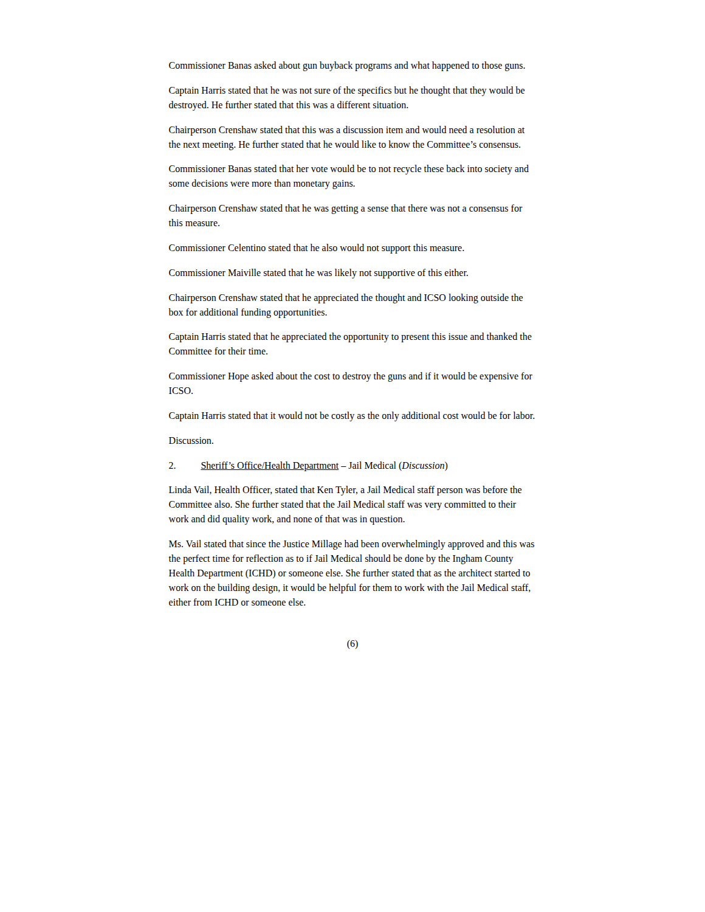Commissioner Banas asked about gun buyback programs and what happened to those guns.
Captain Harris stated that he was not sure of the specifics but he thought that they would be destroyed. He further stated that this was a different situation.
Chairperson Crenshaw stated that this was a discussion item and would need a resolution at the next meeting. He further stated that he would like to know the Committee’s consensus.
Commissioner Banas stated that her vote would be to not recycle these back into society and some decisions were more than monetary gains.
Chairperson Crenshaw stated that he was getting a sense that there was not a consensus for this measure.
Commissioner Celentino stated that he also would not support this measure.
Commissioner Maiville stated that he was likely not supportive of this either.
Chairperson Crenshaw stated that he appreciated the thought and ICSO looking outside the box for additional funding opportunities.
Captain Harris stated that he appreciated the opportunity to present this issue and thanked the Committee for their time.
Commissioner Hope asked about the cost to destroy the guns and if it would be expensive for ICSO.
Captain Harris stated that it would not be costly as the only additional cost would be for labor.
Discussion.
2. Sheriff’s Office/Health Department – Jail Medical (Discussion)
Linda Vail, Health Officer, stated that Ken Tyler, a Jail Medical staff person was before the Committee also. She further stated that the Jail Medical staff was very committed to their work and did quality work, and none of that was in question.
Ms. Vail stated that since the Justice Millage had been overwhelmingly approved and this was the perfect time for reflection as to if Jail Medical should be done by the Ingham County Health Department (ICHD) or someone else. She further stated that as the architect started to work on the building design, it would be helpful for them to work with the Jail Medical staff, either from ICHD or someone else.
(6)